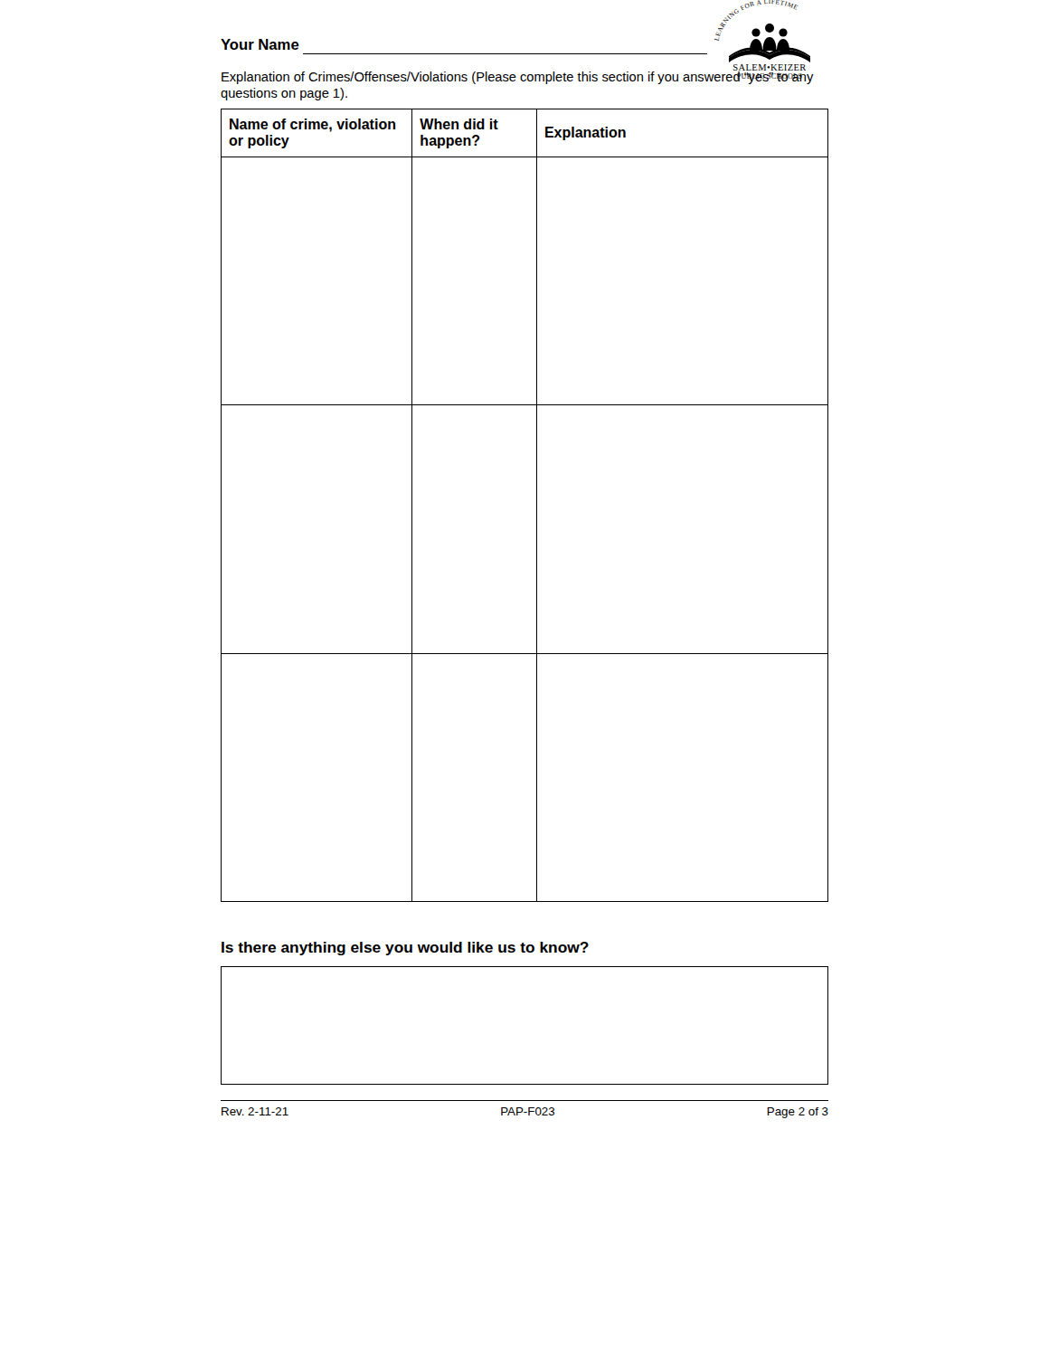LEARNING FOR A LIFETIME SALEM•KEIZER PUBLIC SCHOOLS
Your Name
Explanation of Crimes/Offenses/Violations (Please complete this section if you answered “yes” to any questions on page 1).
| Name of crime, violation or policy | When did it happen? | Explanation |
| --- | --- | --- |
Is there anything else you would like us to know?
Rev. 2-11-21
PAP-F023
Page 2 of 3